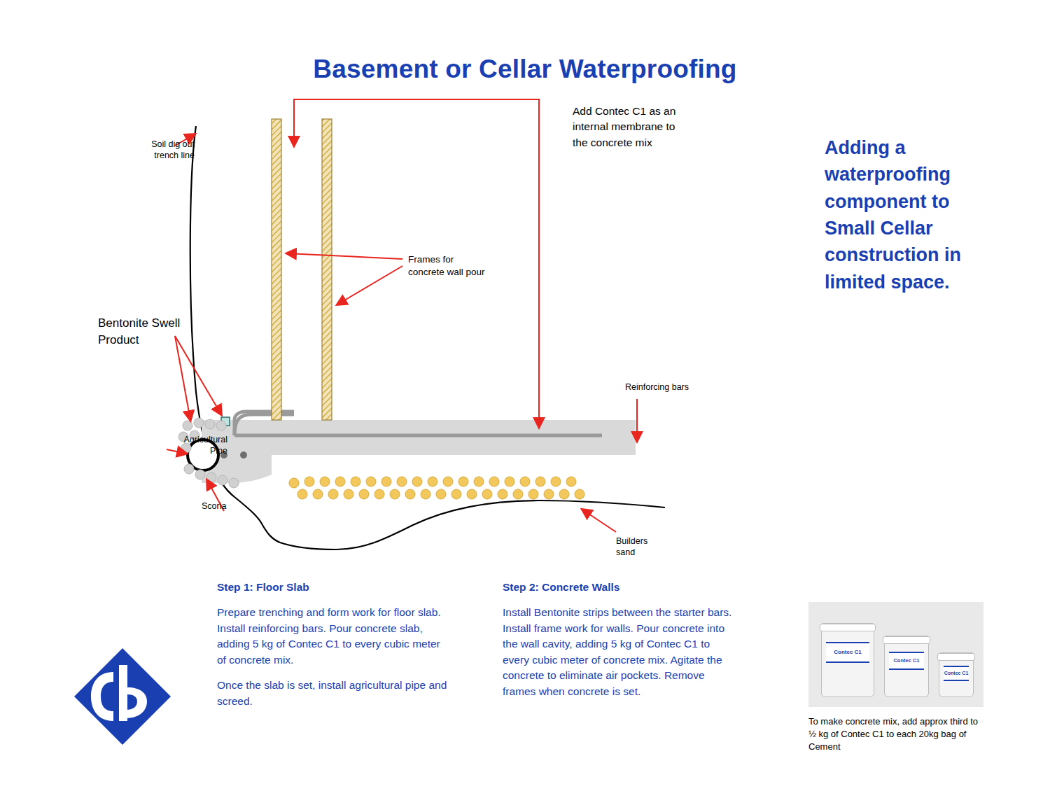Basement or Cellar Waterproofing
Adding a waterproofing component to Small Cellar construction in limited space.
Soil dig out
trench line
Add Contec C1 as an internal membrane to the concrete mix
Frames for concrete wall pour
Bentonite Swell Product
Reinforcing bars
Agricultural
Pipe
Scoria
Builders
sand
Step 1: Floor Slab
Prepare trenching and form work for floor slab. Install reinforcing bars. Pour concrete slab, adding 5 kg of Contec C1 to every cubic meter of concrete mix.
Once the slab is set, install agricultural pipe and screed.
Step 2: Concrete Walls
Install Bentonite strips between the starter bars. Install frame work for walls. Pour concrete into the wall cavity, adding 5 kg of Contec C1 to every cubic meter of concrete mix. Agitate the concrete to eliminate air pockets. Remove frames when concrete is set.
Contec C1
Contec C1
Contec C1
To make concrete mix, add approx third to ½ kg of Contec C1 to each 20kg bag of Cement